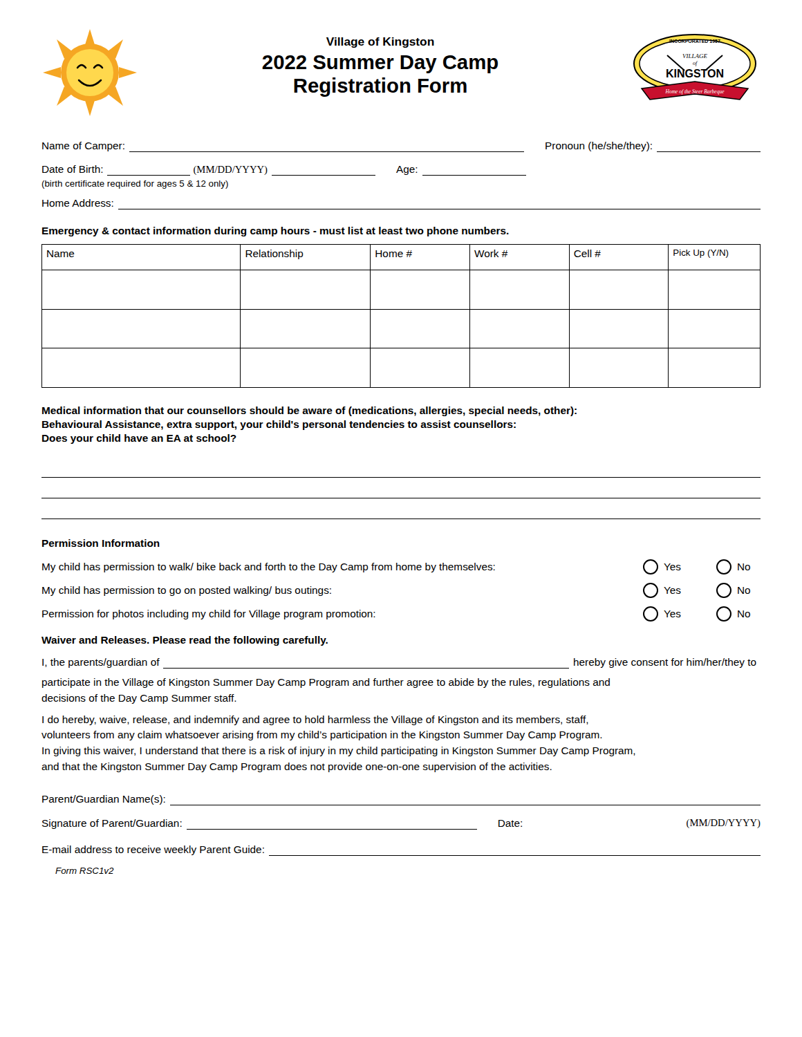Village of Kingston
2022 Summer Day Camp
Registration Form
INCORPORATED 1957 VILLAGE of KINGSTON Home of the Steer Barbeque
Name of Camper: Pronoun (he/she/they):
Date of Birth: (MM/DD/YYYY) Age:
(birth certificate required for ages 5 & 12 only)
Home Address:
Emergency & contact information during camp hours - must list at least two phone numbers.
| Name | Relationship | Home # | Work # | Cell # | Pick Up (Y/N) |
| --- | --- | --- | --- | --- | --- |
Medical information that our counsellors should be aware of (medications, allergies, special needs, other):
Behavioural Assistance, extra support, your child's personal tendencies to assist counsellors:
Does your child have an EA at school?
Permission Information
My child has permission to walk/ bike back and forth to the Day Camp from home by themselves:
Yes No
My child has permission to go on posted walking/ bus outings:
Yes No
Permission for photos including my child for Village program promotion:
Yes No
Waiver and Releases. Please read the following carefully.
I, the parents/guardian of hereby give consent for him/her/they to
participate in the Village of Kingston Summer Day Camp Program and further agree to abide by the rules, regulations and
decisions of the Day Camp Summer staff.
I do hereby, waive, release, and indemnify and agree to hold harmless the Village of Kingston and its members, staff,
volunteers from any claim whatsoever arising from my child’s participation in the Kingston Summer Day Camp Program.
In giving this waiver, I understand that there is a risk of injury in my child participating in Kingston Summer Day Camp Program,
and that the Kingston Summer Day Camp Program does not provide one-on-one supervision of the activities.
Parent/Guardian Name(s):
Signature of Parent/Guardian:
Date: (MM/DD/YYYY)
E-mail address to receive weekly Parent Guide:
Form RSC1v2